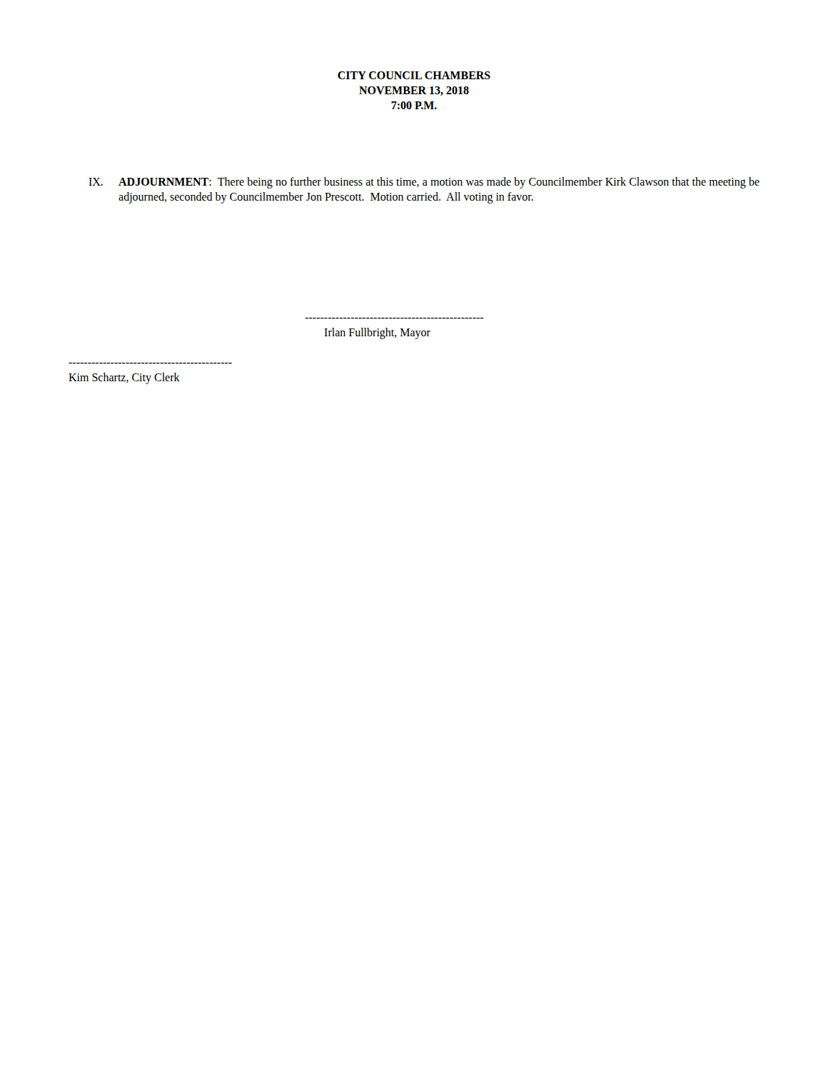CITY COUNCIL CHAMBERS
NOVEMBER 13, 2018
7:00 P.M.
ADJOURNMENT: There being no further business at this time, a motion was made by Councilmember Kirk Clawson that the meeting be adjourned, seconded by Councilmember Jon Prescott. Motion carried. All voting in favor.
-----------------------------------------------
Irlan Fullbright, Mayor
-------------------------------------------
Kim Schartz, City Clerk